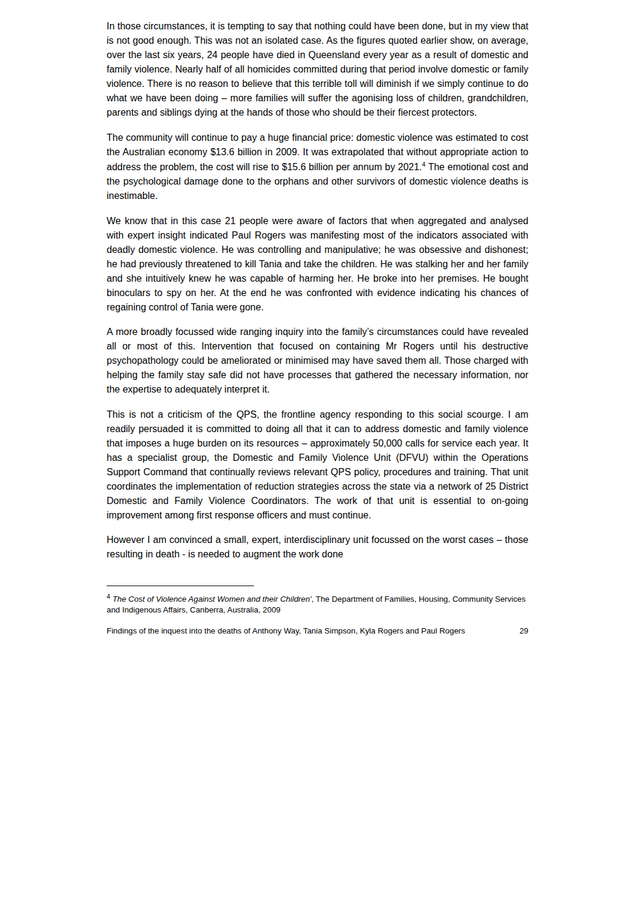In those circumstances, it is tempting to say that nothing could have been done, but in my view that is not good enough. This was not an isolated case. As the figures quoted earlier show, on average, over the last six years, 24 people have died in Queensland every year as a result of domestic and family violence. Nearly half of all homicides committed during that period involve domestic or family violence. There is no reason to believe that this terrible toll will diminish if we simply continue to do what we have been doing – more families will suffer the agonising loss of children, grandchildren, parents and siblings dying at the hands of those who should be their fiercest protectors.
The community will continue to pay a huge financial price: domestic violence was estimated to cost the Australian economy $13.6 billion in 2009. It was extrapolated that without appropriate action to address the problem, the cost will rise to $15.6 billion per annum by 2021.4 The emotional cost and the psychological damage done to the orphans and other survivors of domestic violence deaths is inestimable.
We know that in this case 21 people were aware of factors that when aggregated and analysed with expert insight indicated Paul Rogers was manifesting most of the indicators associated with deadly domestic violence. He was controlling and manipulative; he was obsessive and dishonest; he had previously threatened to kill Tania and take the children. He was stalking her and her family and she intuitively knew he was capable of harming her. He broke into her premises. He bought binoculars to spy on her. At the end he was confronted with evidence indicating his chances of regaining control of Tania were gone.
A more broadly focussed wide ranging inquiry into the family’s circumstances could have revealed all or most of this. Intervention that focused on containing Mr Rogers until his destructive psychopathology could be ameliorated or minimised may have saved them all. Those charged with helping the family stay safe did not have processes that gathered the necessary information, nor the expertise to adequately interpret it.
This is not a criticism of the QPS, the frontline agency responding to this social scourge. I am readily persuaded it is committed to doing all that it can to address domestic and family violence that imposes a huge burden on its resources – approximately 50,000 calls for service each year. It has a specialist group, the Domestic and Family Violence Unit (DFVU) within the Operations Support Command that continually reviews relevant QPS policy, procedures and training. That unit coordinates the implementation of reduction strategies across the state via a network of 25 District Domestic and Family Violence Coordinators. The work of that unit is essential to on-going improvement among first response officers and must continue.
However I am convinced a small, expert, interdisciplinary unit focussed on the worst cases – those resulting in death - is needed to augment the work done
4 The Cost of Violence Against Women and their Children', The Department of Families, Housing, Community Services and Indigenous Affairs, Canberra, Australia, 2009
Findings of the inquest into the deaths of Anthony Way, Tania Simpson, Kyla Rogers and Paul Rogers 29